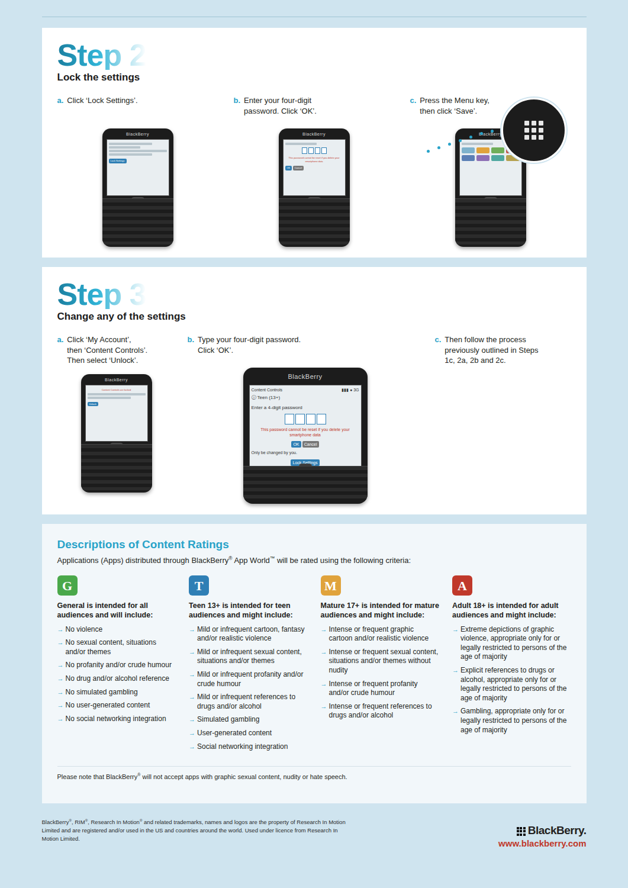Step 2
Lock the settings
a.
Click ‘Lock Settings’.
BlackBerry
Lock Settings
b.
Enter your four-digit
password. Click ‘OK’.
BlackBerry
This password cannot be reset if you delete your smartphone data OK Cancel
c.
Press the Menu key,
then click ‘Save’.
BlackBerry
Step 3
Change any of the settings
a.
Click ‘My Account’,
then ‘Content Controls’.
Then select ‘Unlock’.
BlackBerry
Content Controls are locked Unlock
b.
Type your four-digit password.
Click ‘OK’.
BlackBerry
Content Controls ▮▮▮ ● 3G
ⓘ Teen (13+)
Enter a 4-digit password
This password cannot be reset if you delete your smartphone data
OK Cancel
Only be changed by you.
Lock Settings
c.
Then follow the process
previously outlined in Steps
1c, 2a, 2b and 2c.
Descriptions of Content Ratings
Applications (Apps) distributed through BlackBerry® App World™ will be rated using the following criteria:
G
General is intended for all audiences and will include:
No violence
No sexual content, situations and/or themes
No profanity and/or crude humour
No drug and/or alcohol reference
No simulated gambling
No user-generated content
No social networking integration
T
Teen 13+ is intended for teen audiences and might include:
Mild or infrequent cartoon, fantasy and/or realistic violence
Mild or infrequent sexual content, situations and/or themes
Mild or infrequent profanity and/or crude humour
Mild or infrequent references to drugs and/or alcohol
Simulated gambling
User-generated content
Social networking integration
M
Mature 17+ is intended for mature audiences and might include:
Intense or frequent graphic cartoon and/or realistic violence
Intense or frequent sexual content, situations and/or themes without nudity
Intense or frequent profanity and/or crude humour
Intense or frequent references to drugs and/or alcohol
A
Adult 18+ is intended for adult audiences and might include:
Extreme depictions of graphic violence, appropriate only for or legally restricted to persons of the age of majority
Explicit references to drugs or alcohol, appropriate only for or legally restricted to persons of the age of majority
Gambling, appropriate only for or legally restricted to persons of the age of majority
Please note that BlackBerry® will not accept apps with graphic sexual content, nudity or hate speech.
BlackBerry®, RIM®, Research In Motion® and related trademarks, names and logos are the property of Research In Motion Limited and are registered and/or used in the US and countries around the world. Used under licence from Research In Motion Limited.
BlackBerry.
www.blackberry.com